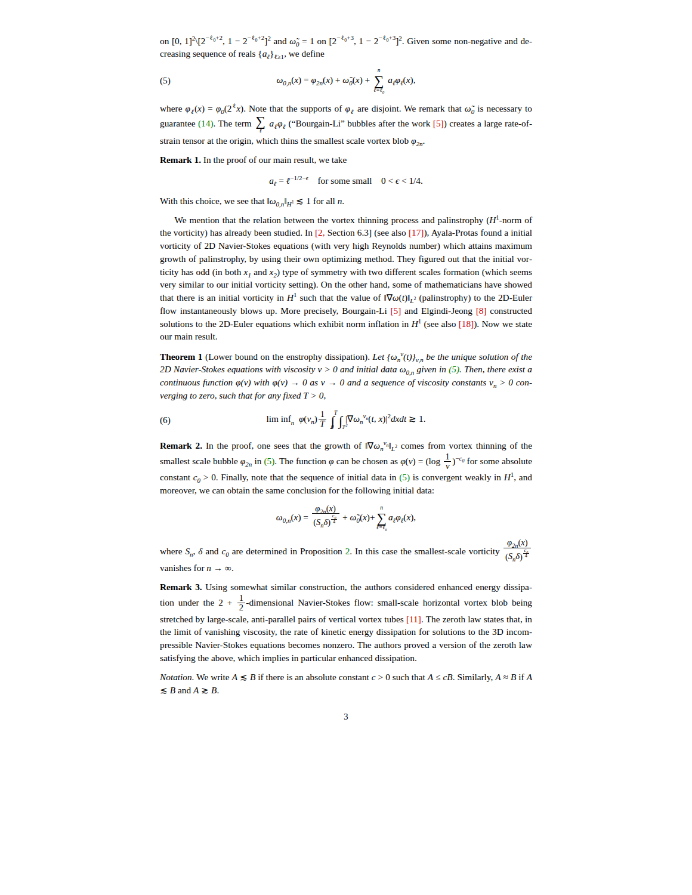on [0, 1]2\[2−ℓ0+2, 1 − 2−ℓ0+2]2 and ω̃0 = 1 on [2−ℓ0+3, 1 − 2−ℓ0+3]2. Given some non-negative and decreasing sequence of reals {aℓ}ℓ≥1, we define
(5)
ω0,n(x) = φ2n(x) + ω̃0(x) + n∑ℓ=ℓ0 aℓφℓ(x),
where φℓ(x) = φ0(2ℓx). Note that the supports of φℓ are disjoint. We remark that ω̃0 is necessary to guarantee (14). The term ∑ℓ aℓφℓ (“Bourgain-Li” bubbles after the work [5]) creates a large rate-of-strain tensor at the origin, which thins the smallest scale vortex blob φ2n.
Remark 1. In the proof of our main result, we take
aℓ = ℓ−1/2−ϵ for some small 0 < ϵ < 1/4.
With this choice, we see that ‖ω0,n‖H1 ≲ 1 for all n.
We mention that the relation between the vortex thinning process and palinstrophy (H1-norm of the vorticity) has already been studied. In [2, Section 6.3] (see also [17]), Ayala-Protas found a initial vorticity of 2D Navier-Stokes equations (with very high Reynolds number) which attains maximum growth of palinstrophy, by using their own optimizing method. They figured out that the initial vorticity has odd (in both x1 and x2) type of symmetry with two different scales formation (which seems very similar to our initial vorticity setting). On the other hand, some of mathematicians have showed that there is an initial vorticity in H1 such that the value of ‖∇ω(t)‖L2 (palinstrophy) to the 2D-Euler flow instantaneously blows up. More precisely, Bourgain-Li [5] and Elgindi-Jeong [8] constructed solutions to the 2D-Euler equations which exhibit norm inflation in H1 (see also [18]). Now we state our main result.
Theorem 1 (Lower bound on the enstrophy dissipation). Let {ωnν(t)}ν,n be the unique solution of the 2D Navier-Stokes equations with viscosity ν > 0 and initial data ω0,n given in (5). Then, there exist a continuous function φ(ν) with φ(ν) → 0 as ν → 0 and a sequence of viscosity constants νn > 0 converging to zero, such that for any fixed T > 0,
(6)
lim infn φ(νn)1 T ∫T 0 ∫𝕋2 |∇ωnνn(t, x)|2dxdt ≳ 1.
Remark 2. In the proof, one sees that the growth of ‖∇ωnνn‖L2 comes from vortex thinning of the smallest scale bubble φ2n in (5). The function φ can be chosen as φ(ν) = (log 1 ν)−c0 for some absolute constant c0 > 0. Finally, note that the sequence of initial data in (5) is convergent weakly in H1, and moreover, we can obtain the same conclusion for the following initial data:
ω0,n(x) = φ2n(x)(Snδ)c04 + ω̃0(x)+n∑ℓ=ℓ0 aℓφℓ(x),
where Sn, δ and c0 are determined in Proposition 2. In this case the smallest-scale vorticity φ2n(x)(Snδ)c04 vanishes for n → ∞.
Remark 3. Using somewhat similar construction, the authors considered enhanced energy dissipation under the 2 + 12-dimensional Navier-Stokes flow: small-scale horizontal vortex blob being stretched by large-scale, anti-parallel pairs of vertical vortex tubes [11]. The zeroth law states that, in the limit of vanishing viscosity, the rate of kinetic energy dissipation for solutions to the 3D incompressible Navier-Stokes equations becomes nonzero. The authors proved a version of the zeroth law satisfying the above, which implies in particular enhanced dissipation.
Notation. We write A ≲ B if there is an absolute constant c > 0 such that A ≤ cB. Similarly, A ≈ B if A ≲ B and A ≳ B.
3